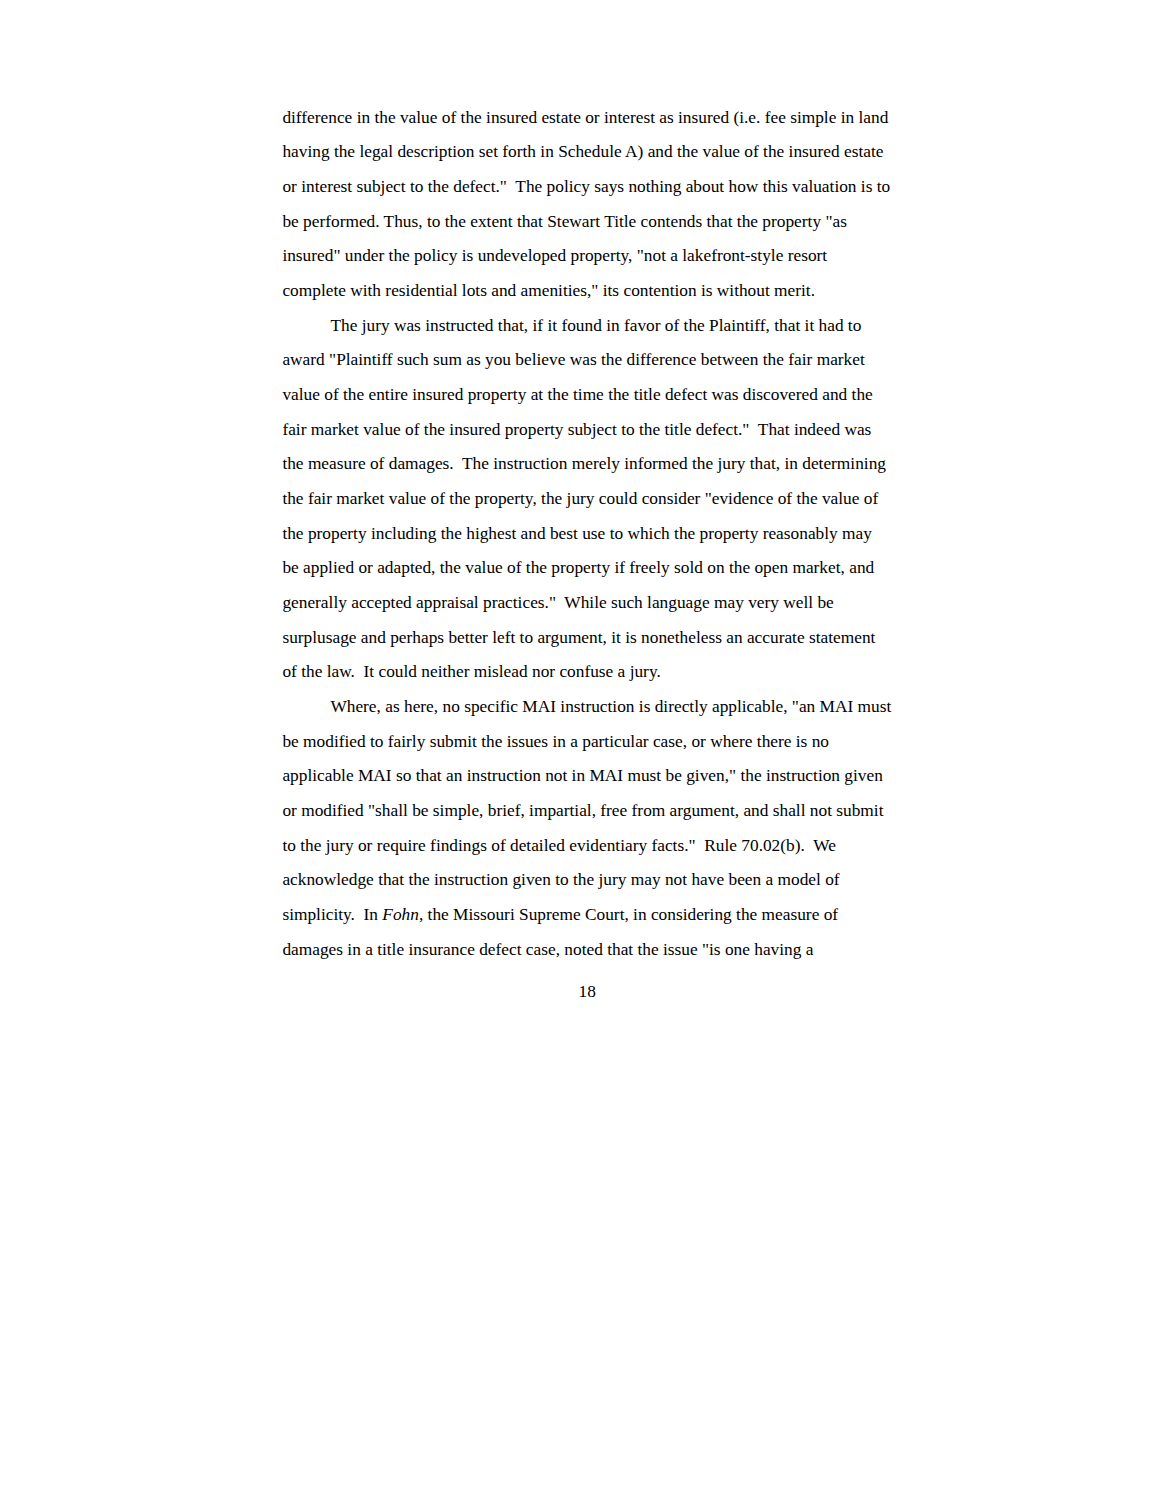difference in the value of the insured estate or interest as insured (i.e. fee simple in land having the legal description set forth in Schedule A) and the value of the insured estate or interest subject to the defect." The policy says nothing about how this valuation is to be performed. Thus, to the extent that Stewart Title contends that the property "as insured" under the policy is undeveloped property, "not a lakefront-style resort complete with residential lots and amenities," its contention is without merit.
The jury was instructed that, if it found in favor of the Plaintiff, that it had to award "Plaintiff such sum as you believe was the difference between the fair market value of the entire insured property at the time the title defect was discovered and the fair market value of the insured property subject to the title defect." That indeed was the measure of damages. The instruction merely informed the jury that, in determining the fair market value of the property, the jury could consider "evidence of the value of the property including the highest and best use to which the property reasonably may be applied or adapted, the value of the property if freely sold on the open market, and generally accepted appraisal practices." While such language may very well be surplusage and perhaps better left to argument, it is nonetheless an accurate statement of the law. It could neither mislead nor confuse a jury.
Where, as here, no specific MAI instruction is directly applicable, "an MAI must be modified to fairly submit the issues in a particular case, or where there is no applicable MAI so that an instruction not in MAI must be given," the instruction given or modified "shall be simple, brief, impartial, free from argument, and shall not submit to the jury or require findings of detailed evidentiary facts." Rule 70.02(b). We acknowledge that the instruction given to the jury may not have been a model of simplicity. In Fohn, the Missouri Supreme Court, in considering the measure of damages in a title insurance defect case, noted that the issue "is one having a
18